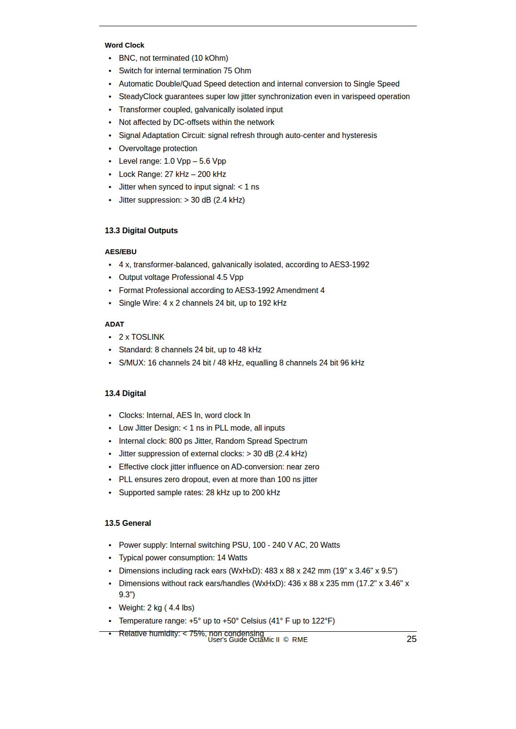Word Clock
BNC, not terminated (10 kOhm)
Switch for internal termination 75 Ohm
Automatic Double/Quad Speed detection and internal conversion to Single Speed
SteadyClock guarantees super low jitter synchronization even in varispeed operation
Transformer coupled, galvanically isolated input
Not affected by DC-offsets within the network
Signal Adaptation Circuit: signal refresh through auto-center and hysteresis
Overvoltage protection
Level range: 1.0 Vpp – 5.6 Vpp
Lock Range: 27 kHz – 200 kHz
Jitter when synced to input signal: < 1 ns
Jitter suppression: > 30 dB (2.4 kHz)
13.3 Digital Outputs
AES/EBU
4 x, transformer-balanced, galvanically isolated, according to AES3-1992
Output voltage Professional 4.5 Vpp
Format Professional according to AES3-1992 Amendment 4
Single Wire: 4 x 2 channels 24 bit, up to 192 kHz
ADAT
2 x TOSLINK
Standard: 8 channels 24 bit, up to 48 kHz
S/MUX: 16 channels 24 bit / 48 kHz, equalling 8 channels 24 bit 96 kHz
13.4 Digital
Clocks: Internal, AES In, word clock In
Low Jitter Design: < 1 ns in PLL mode, all inputs
Internal clock: 800 ps Jitter, Random Spread Spectrum
Jitter suppression of external clocks: > 30 dB (2.4 kHz)
Effective clock jitter influence on AD-conversion: near zero
PLL ensures zero dropout, even at more than 100 ns jitter
Supported sample rates: 28 kHz up to 200 kHz
13.5 General
Power supply: Internal switching PSU, 100 - 240 V AC, 20 Watts
Typical power consumption: 14 Watts
Dimensions including rack ears (WxHxD): 483 x 88 x 242 mm (19" x 3.46" x 9.5")
Dimensions without rack ears/handles (WxHxD): 436 x 88 x 235 mm (17.2" x 3.46" x 9.3")
Weight: 2 kg ( 4.4 lbs)
Temperature range: +5° up to +50° Celsius (41° F up to 122°F)
Relative humidity: < 75%, non condensing
User's Guide OctaMic II © RME 25